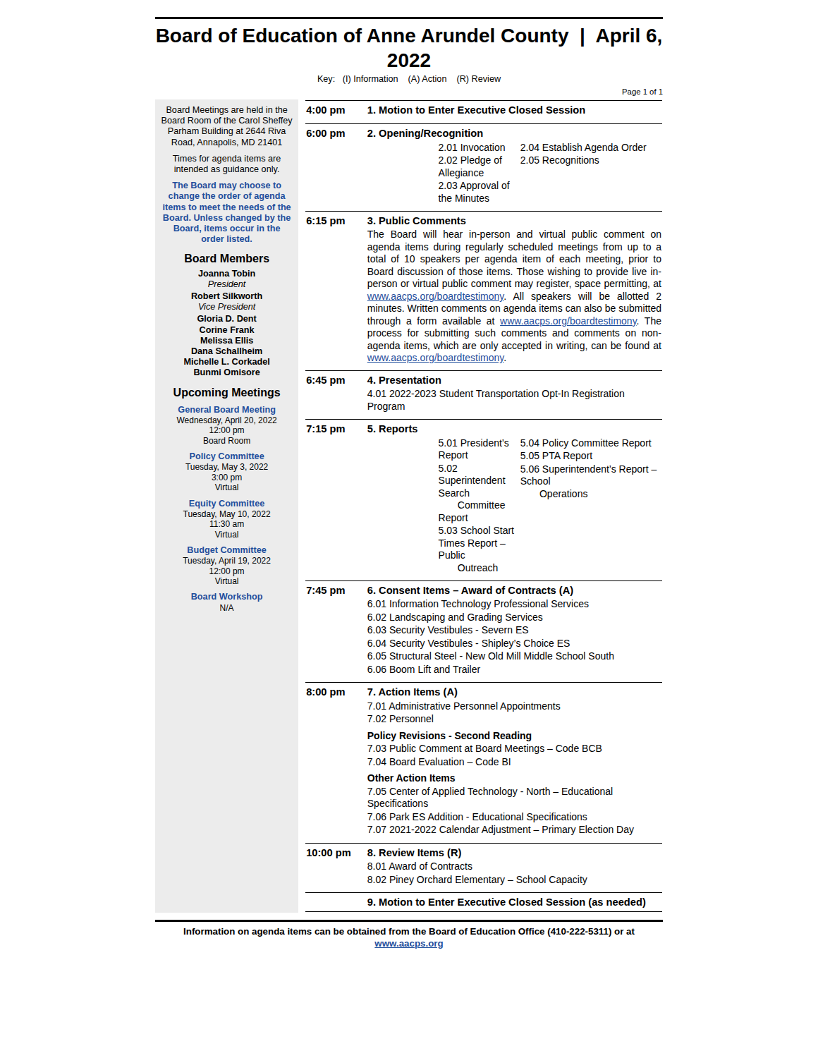Board of Education of Anne Arundel County | April 6, 2022
Key: (I) Information (A) Action (R) Review
Page 1 of 1
| Board Meetings are held in the Board Room of the Carol Sheffey Parham Building at 2644 Riva Road, Annapolis, MD 21401 Times for agenda items are intended as guidance only. The Board may choose to change the order of agenda items to meet the needs of the Board. Unless changed by the Board, items occur in the order listed. Board Members Joanna Tobin President Robert Silkworth Vice President Gloria D. Dent Corine Frank Melissa Ellis Dana Schallheim Michelle L. Corkadel Bunmi Omisore Upcoming Meetings General Board Meeting Wednesday, April 20, 2022 12:00 pm Board Room Policy Committee Tuesday, May 3, 2022 3:00 pm Virtual Equity Committee Tuesday, May 10, 2022 11:30 am Virtual Budget Committee Tuesday, April 19, 2022 12:00 pm Virtual Board Workshop N/A | / 4:00 pm / 1. Motion to Enter Executive Closed Session / / 6:00 pm / 2. Opening/Recognition 2.01 Invocation 2.02 Pledge of Allegiance 2.03 Approval of the Minutes 2.04 Establish Agenda Order 2.05 Recognitions / / 6:15 pm / 3. Public Comments The Board will hear in-person and virtual public comment on agenda items during regularly scheduled meetings from up to a total of 10 speakers per agenda item of each meeting, prior to Board discussion of those items. Those wishing to provide live in-person or virtual public comment may register, space permitting, at www.aacps.org/boardtestimony . All speakers will be allotted 2 minutes. Written comments on agenda items can also be submitted through a form available at www.aacps.org/boardtestimony . The process for submitting such comments and comments on non-agenda items, which are only accepted in writing, can be found at www.aacps.org/boardtestimony . / / 6:45 pm / 4. Presentation 4.01 2022-2023 Student Transportation Opt-In Registration Program / / 7:15 pm / 5. Reports 5.01 President’s Report 5.02 Superintendent Search Committee Report 5.03 School Start Times Report – Public Outreach 5.04 Policy Committee Report 5.05 PTA Report 5.06 Superintendent’s Report – School Operations / / 7:45 pm / 6. Consent Items – Award of Contracts (A) 6.01 Information Technology Professional Services 6.02 Landscaping and Grading Services 6.03 Security Vestibules - Severn ES 6.04 Security Vestibules - Shipley’s Choice ES 6.05 Structural Steel - New Old Mill Middle School South 6.06 Boom Lift and Trailer / / 8:00 pm / 7. Action Items (A) 7.01 Administrative Personnel Appointments 7.02 Personnel Policy Revisions - Second Reading 7.03 Public Comment at Board Meetings – Code BCB 7.04 Board Evaluation – Code BI Other Action Items 7.05 Center of Applied Technology - North – Educational Specifications 7.06 Park ES Addition - Educational Specifications 7.07 2021-2022 Calendar Adjustment – Primary Election Day / / 10:00 pm / 8. Review Items (R) 8.01 Award of Contracts 8.02 Piney Orchard Elementary – School Capacity / / / 9. Motion to Enter Executive Closed Session (as needed) / |
Information on agenda items can be obtained from the Board of Education Office (410-222-5311) or at www.aacps.org